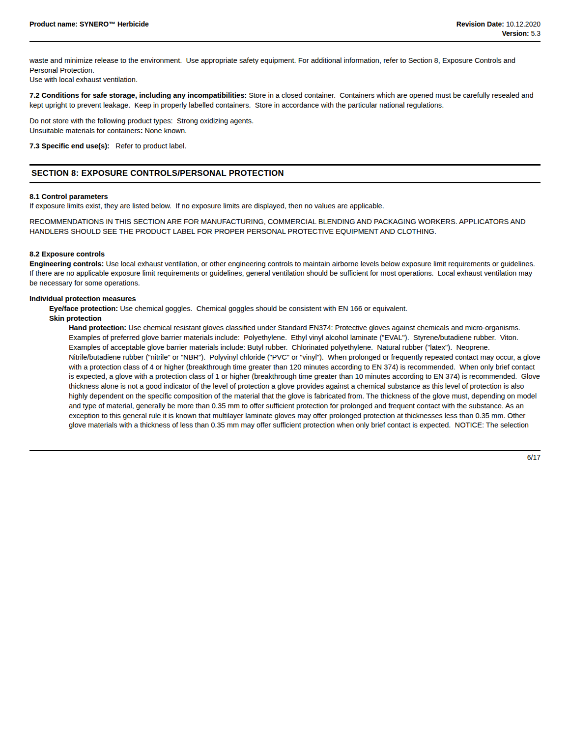Product name: SYNERO™ Herbicide
Revision Date: 10.12.2020
Version: 5.3
waste and minimize release to the environment. Use appropriate safety equipment. For additional information, refer to Section 8, Exposure Controls and Personal Protection.
Use with local exhaust ventilation.
7.2 Conditions for safe storage, including any incompatibilities: Store in a closed container. Containers which are opened must be carefully resealed and kept upright to prevent leakage. Keep in properly labelled containers. Store in accordance with the particular national regulations.
Do not store with the following product types: Strong oxidizing agents.
Unsuitable materials for containers: None known.
7.3 Specific end use(s): Refer to product label.
SECTION 8: EXPOSURE CONTROLS/PERSONAL PROTECTION
8.1 Control parameters
If exposure limits exist, they are listed below. If no exposure limits are displayed, then no values are applicable.
RECOMMENDATIONS IN THIS SECTION ARE FOR MANUFACTURING, COMMERCIAL BLENDING AND PACKAGING WORKERS. APPLICATORS AND HANDLERS SHOULD SEE THE PRODUCT LABEL FOR PROPER PERSONAL PROTECTIVE EQUIPMENT AND CLOTHING.
8.2 Exposure controls
Engineering controls: Use local exhaust ventilation, or other engineering controls to maintain airborne levels below exposure limit requirements or guidelines. If there are no applicable exposure limit requirements or guidelines, general ventilation should be sufficient for most operations. Local exhaust ventilation may be necessary for some operations.
Individual protection measures
Eye/face protection: Use chemical goggles. Chemical goggles should be consistent with EN 166 or equivalent.
Skin protection
Hand protection: Use chemical resistant gloves classified under Standard EN374: Protective gloves against chemicals and micro-organisms. Examples of preferred glove barrier materials include: Polyethylene. Ethyl vinyl alcohol laminate ("EVAL"). Styrene/butadiene rubber. Viton. Examples of acceptable glove barrier materials include: Butyl rubber. Chlorinated polyethylene. Natural rubber ("latex"). Neoprene. Nitrile/butadiene rubber ("nitrile" or "NBR"). Polyvinyl chloride ("PVC" or "vinyl"). When prolonged or frequently repeated contact may occur, a glove with a protection class of 4 or higher (breakthrough time greater than 120 minutes according to EN 374) is recommended. When only brief contact is expected, a glove with a protection class of 1 or higher (breakthrough time greater than 10 minutes according to EN 374) is recommended. Glove thickness alone is not a good indicator of the level of protection a glove provides against a chemical substance as this level of protection is also highly dependent on the specific composition of the material that the glove is fabricated from. The thickness of the glove must, depending on model and type of material, generally be more than 0.35 mm to offer sufficient protection for prolonged and frequent contact with the substance. As an exception to this general rule it is known that multilayer laminate gloves may offer prolonged protection at thicknesses less than 0.35 mm. Other glove materials with a thickness of less than 0.35 mm may offer sufficient protection when only brief contact is expected. NOTICE: The selection
6/17